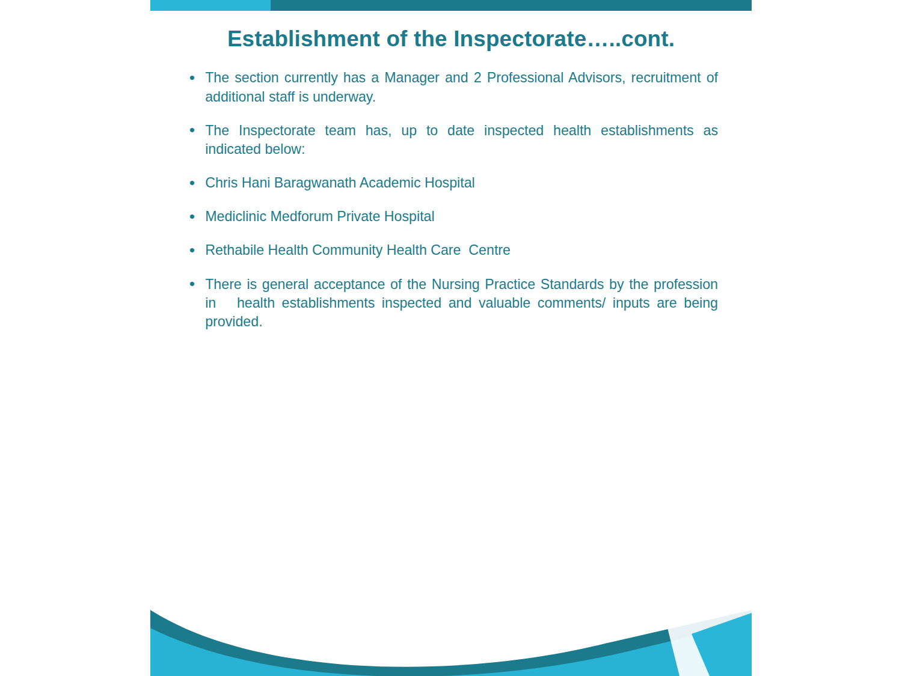Establishment of the Inspectorate…..cont.
The section currently has a Manager and 2 Professional Advisors, recruitment of additional staff is underway.
The Inspectorate team has, up to date inspected health establishments as indicated below:
Chris Hani Baragwanath Academic Hospital
Mediclinic Medforum Private Hospital
Rethabile Health Community Health Care Centre
There is general acceptance of the Nursing Practice Standards by the profession in health establishments inspected and valuable comments/ inputs are being provided.